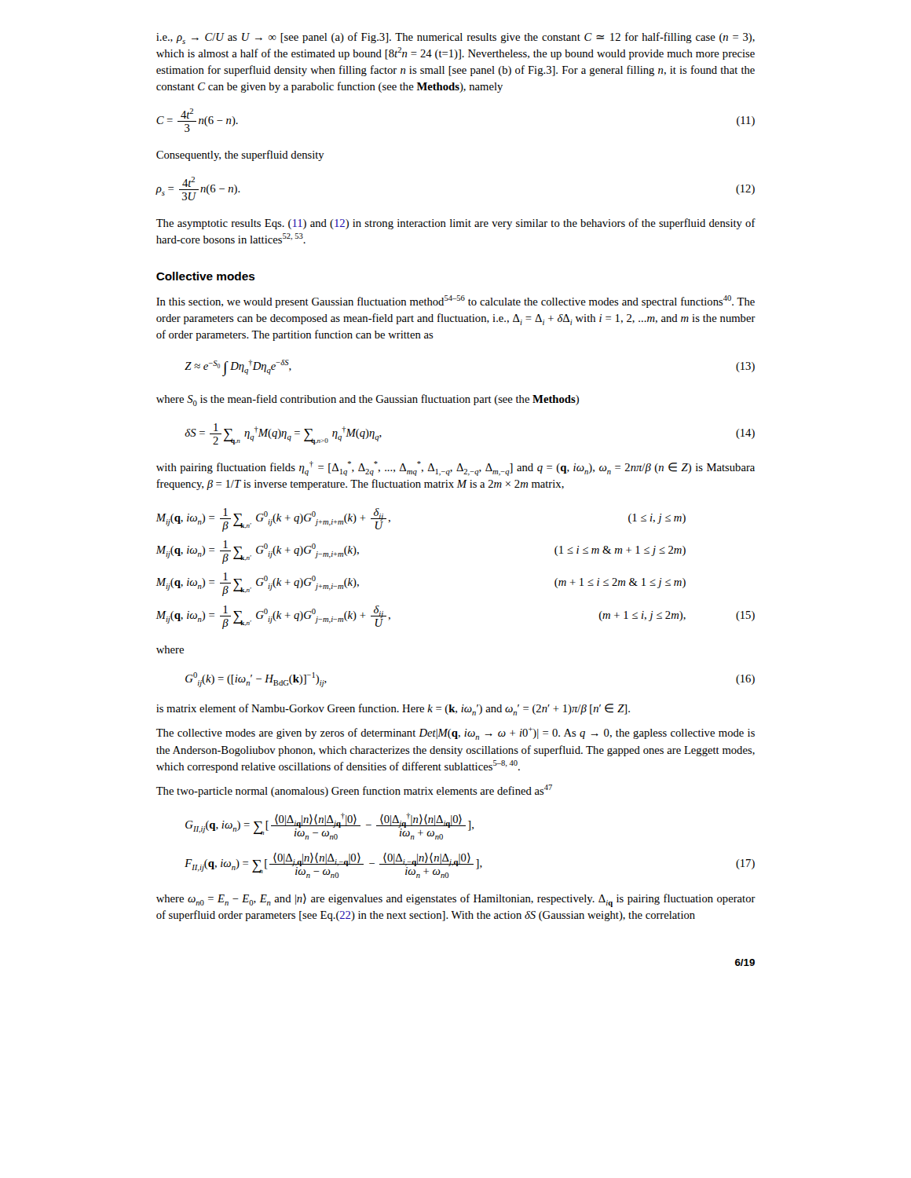i.e., ρs → C/U as U → ∞ [see panel (a) of Fig.3]. The numerical results give the constant C ≃ 12 for half-filling case (n = 3), which is almost a half of the estimated up bound [8t2n = 24 (t=1)]. Nevertheless, the up bound would provide much more precise estimation for superfluid density when filling factor n is small [see panel (b) of Fig.3]. For a general filling n, it is found that the constant C can be given by a parabolic function (see the Methods), namely
C = 4t23 n(6 − n).
(11)
Consequently, the superfluid density
ρs = 4t23U n(6 − n).
(12)
The asymptotic results Eqs. (11) and (12) in strong interaction limit are very similar to the behaviors of the superfluid density of hard-core bosons in lattices52, 53.
Collective modes
In this section, we would present Gaussian fluctuation method54–56 to calculate the collective modes and spectral functions40. The order parameters can be decomposed as mean-field part and fluctuation, i.e., Δi = Δi + δ Δi with i = 1, 2, ...m, and m is the number of order parameters. The partition function can be written as
Z ≈ e−S0 ∫ Dηq†Dηqe−δS,
(13)
where S0 is the mean-field contribution and the Gaussian fluctuation part (see the Methods)
δS = 12∑q,n ηq†M(q)ηq = ∑q,n>0 ηq†M(q)ηq,
(14)
with pairing fluctuation fields ηq† = [Δ1q*, Δ2q*, ..., Δmq*, Δ1,−q, Δ2,−q, Δm,−q] and q = (q, iωn), ωn = 2nπ/β (n ∈ Z) is Matsubara frequency, β = 1/T is inverse temperature. The fluctuation matrix M is a 2m × 2m matrix,
Mij(q, iωn) = 1 β∑k,n′ G0ij(k + q)G0j+m,i+m(k) + δij U,
(1 ≤ i, j ≤ m)
Mij(q, iωn) = 1 β∑k,n′ G0ij(k + q)G0j−m,i+m(k),
(1 ≤ i ≤ m & m + 1 ≤ j ≤ 2m)
Mij(q, iωn) = 1 β∑k,n′ G0ij(k + q)G0j+m,i−m(k),
(m + 1 ≤ i ≤ 2m & 1 ≤ j ≤ m)
Mij(q, iωn) = 1 β∑k,n′ G0ij(k + q)G0j−m,i−m(k) + δij U,
(m + 1 ≤ i, j ≤ 2m),
(15)
where
G0ij(k) = ([iωn′ − HBdG(k)]−1)ij,
(16)
is matrix element of Nambu-Gorkov Green function. Here k = (k, iωn′) and ωn′ = (2n′ + 1)π/β [n′ ∈ Z].
The collective modes are given by zeros of determinant Det|M(q, iωn → ω + i0+)| = 0. As q → 0, the gapless collective mode is the Anderson-Bogoliubov phonon, which characterizes the density oscillations of superfluid. The gapped ones are Leggett modes, which correspond relative oscillations of densities of different sublattices5–8, 40.
The two-particle normal (anomalous) Green function matrix elements are defined as47
GII,ij(q, iωn) = ∑n[⟨0|Δiq|n⟩⟨n|Δjq†|0⟩iωn − ωn0 − ⟨0|Δjq†|n⟩⟨n|Δiq|0⟩iωn + ωn0],
FII,ij(q, iωn) = ∑n[⟨0|Δj,q|n⟩⟨n|Δi,−q|0⟩iωn − ωn0 − ⟨0|Δi,−q|n⟩⟨n|Δj,q|0⟩iωn + ωn0],
(17)
where ωn0 = En − E0, En and |n⟩ are eigenvalues and eigenstates of Hamiltonian, respectively. Δiq is pairing fluctuation operator of superfluid order parameters [see Eq.(22) in the next section]. With the action δS (Gaussian weight), the correlation
6/19